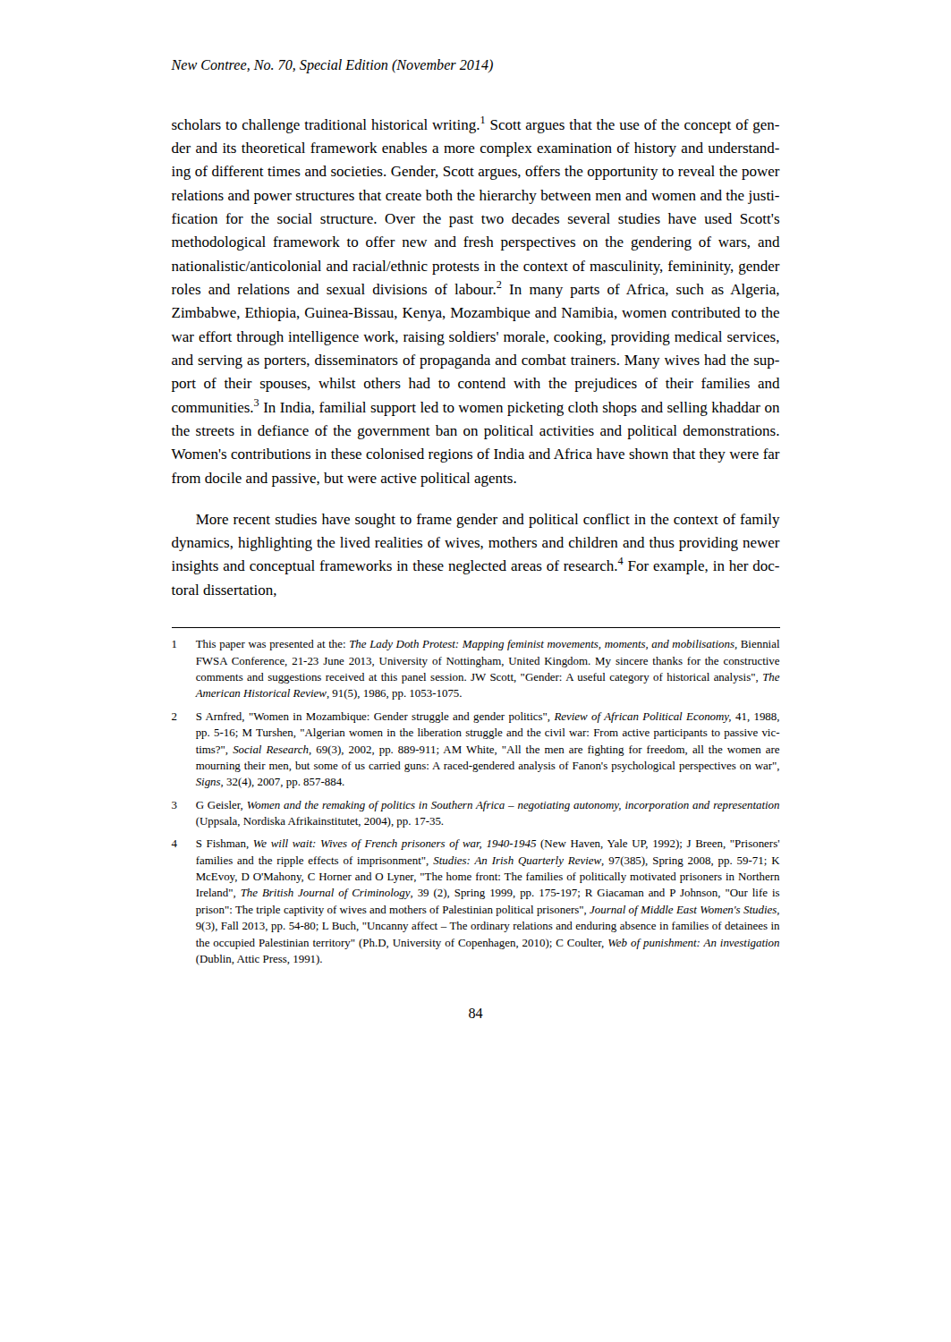New Contree, No. 70, Special Edition (November 2014)
scholars to challenge traditional historical writing.1 Scott argues that the use of the concept of gender and its theoretical framework enables a more complex examination of history and understanding of different times and societies. Gender, Scott argues, offers the opportunity to reveal the power relations and power structures that create both the hierarchy between men and women and the justification for the social structure. Over the past two decades several studies have used Scott's methodological framework to offer new and fresh perspectives on the gendering of wars, and nationalistic/anticolonial and racial/ethnic protests in the context of masculinity, femininity, gender roles and relations and sexual divisions of labour.2 In many parts of Africa, such as Algeria, Zimbabwe, Ethiopia, Guinea-Bissau, Kenya, Mozambique and Namibia, women contributed to the war effort through intelligence work, raising soldiers' morale, cooking, providing medical services, and serving as porters, disseminators of propaganda and combat trainers. Many wives had the support of their spouses, whilst others had to contend with the prejudices of their families and communities.3 In India, familial support led to women picketing cloth shops and selling khaddar on the streets in defiance of the government ban on political activities and political demonstrations. Women's contributions in these colonised regions of India and Africa have shown that they were far from docile and passive, but were active political agents.
More recent studies have sought to frame gender and political conflict in the context of family dynamics, highlighting the lived realities of wives, mothers and children and thus providing newer insights and conceptual frameworks in these neglected areas of research.4 For example, in her doctoral dissertation,
This paper was presented at the: The Lady Doth Protest: Mapping feminist movements, moments, and mobilisations, Biennial FWSA Conference, 21-23 June 2013, University of Nottingham, United Kingdom. My sincere thanks for the constructive comments and suggestions received at this panel session. JW Scott, "Gender: A useful category of historical analysis", The American Historical Review, 91(5), 1986, pp. 1053-1075.
S Arnfred, "Women in Mozambique: Gender struggle and gender politics", Review of African Political Economy, 41, 1988, pp. 5-16; M Turshen, "Algerian women in the liberation struggle and the civil war: From active participants to passive victims?", Social Research, 69(3), 2002, pp. 889-911; AM White, "All the men are fighting for freedom, all the women are mourning their men, but some of us carried guns: A raced-gendered analysis of Fanon's psychological perspectives on war", Signs, 32(4), 2007, pp. 857-884.
G Geisler, Women and the remaking of politics in Southern Africa – negotiating autonomy, incorporation and representation (Uppsala, Nordiska Afrikainstitutet, 2004), pp. 17-35.
S Fishman, We will wait: Wives of French prisoners of war, 1940-1945 (New Haven, Yale UP, 1992); J Breen, "Prisoners' families and the ripple effects of imprisonment", Studies: An Irish Quarterly Review, 97(385), Spring 2008, pp. 59-71; K McEvoy, D O'Mahony, C Horner and O Lyner, "The home front: The families of politically motivated prisoners in Northern Ireland", The British Journal of Criminology, 39 (2), Spring 1999, pp. 175-197; R Giacaman and P Johnson, "Our life is prison": The triple captivity of wives and mothers of Palestinian political prisoners", Journal of Middle East Women's Studies, 9(3), Fall 2013, pp. 54-80; L Buch, "Uncanny affect – The ordinary relations and enduring absence in families of detainees in the occupied Palestinian territory" (Ph.D, University of Copenhagen, 2010); C Coulter, Web of punishment: An investigation (Dublin, Attic Press, 1991).
84